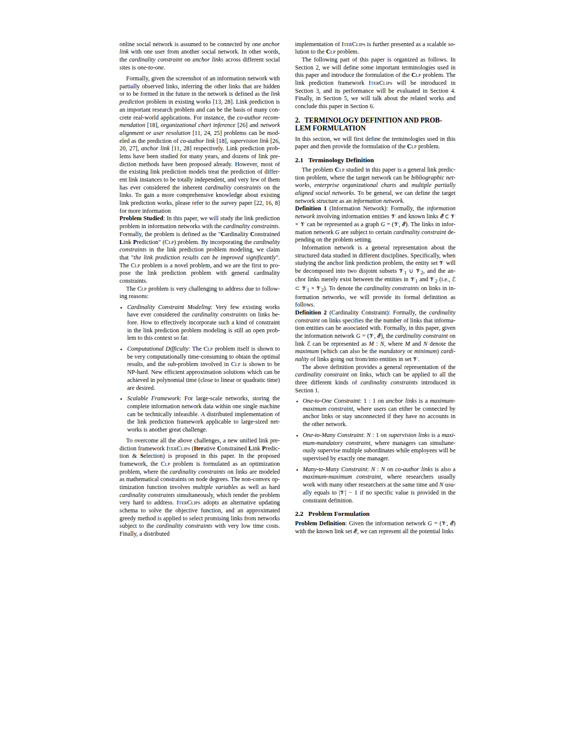online social network is assumed to be connected by one anchor link with one user from another social network. In other words, the cardinality constraint on anchor links across different social sites is one-to-one.
Formally, given the screenshot of an information network with partially observed links, inferring the other links that are hidden or to be formed in the future in the network is defined as the link prediction problem in existing works [13, 28]. Link prediction is an important research problem and can be the basis of many concrete real-world applications. For instance, the co-author recommendation [18], organizational chart inference [26] and network alignment or user resolution [11, 24, 25] problems can be modeled as the prediction of co-author link [18], supervision link [26, 20, 27], anchor link [11, 28] respectively. Link prediction problems have been studied for many years, and dozens of link prediction methods have been proposed already. However, most of the existing link prediction models treat the prediction of different link instances to be totally independent, and very few of them has ever considered the inherent cardinality constraints on the links. To gain a more comprehensive knowledge about existing link prediction works, please refer to the survey paper [22, 16, 8] for more information
Problem Studied: In this paper, we will study the link prediction problem in information networks with the cardinality constraints. Formally, the problem is defined as the "Cardinality Constrained Link Prediction" (Clp) problem. By incorporating the cardinality constraints in the link prediction problem modeling, we claim that "the link prediction results can be improved significantly". The Clp problem is a novel problem, and we are the first to propose the link prediction problem with general cardinality constraints.
The Clp problem is very challenging to address due to following reasons:
Cardinality Constraint Modeling: Very few existing works have ever considered the cardinality constraints on links before. How to effectively incorporate such a kind of constraint in the link prediction problem modeling is still an open problem to this context so far.
Computational Difficulty: The Clp problem itself is shown to be very computationally time-consuming to obtain the optimal results, and the sub-problem involved in Clp is shown to be NP-hard. New efficient approximation solutions which can be achieved in polynomial time (close to linear or quadratic time) are desired.
Scalable Framework: For large-scale networks, storing the complete information network data within one single machine can be technically infeasible. A distributed implementation of the link prediction framework applicable to large-sized networks is another great challenge.
To overcome all the above challenges, a new unified link prediction framework IterClips (Iterative Constrained Link Prediction & Selection) is proposed in this paper. In the proposed framework, the Clp problem is formulated as an optimization problem, where the cardinality constraints on links are modeled as mathematical constraints on node degrees. The non-convex optimization function involves multiple variables as well as hard cardinality constraints simultaneously, which render the problem very hard to address. IterClips adopts an alternative updating schema to solve the objective function, and an approximated greedy method is applied to select promising links from networks subject to the cardinality constraints with very low time costs. Finally, a distributed
implementation of IterClips is further presented as a scalable solution to the Clp problem.
The following part of this paper is organized as follows. In Section 2, we will define some important terminologies used in this paper and introduce the formulation of the Clp problem. The link prediction framework IterClips will be introduced in Section 3, and its performance will be evaluated in Section 4. Finally, in Section 5, we will talk about the related works and conclude this paper in Section 6.
2. TERMINOLOGY DEFINITION AND PROB-
LEM FORMULATION
In this section, we will first define the terminologies used in this paper and then provide the formulation of the Clp problem.
2.1 Terminology Definition
The problem Clp studied in this paper is a general link prediction problem, where the target network can be bibliographic networks, enterprise organizational charts and multiple partially aligned social networks. To be general, we can define the target network structure as an information network.
Definition 1 (Information Network): Formally, the information network involving information entities 𝒱 and known links ℰ ⊂ 𝒱 × 𝒱 can be represented as a graph G = (𝒱, ℰ). The links in information network G are subject to certain cardinality constraint depending on the problem setting.
Information network is a general representation about the structured data studied in different disciplines. Specifically, when studying the anchor link prediction problem, the entity set 𝒱 will be decomposed into two disjoint subsets 𝒱1 ∪ 𝒱2, and the anchor links merely exist between the entities in 𝒱1 and 𝒱2 (i.e., ℰ ⊂ 𝒱1 × 𝒱2). To denote the cardinality constraints on links in information networks, we will provide its formal definition as follows.
Definition 2 (Cardinality Constraint): Formally, the cardinality constraint on links specifies the the number of links that information entities can be associated with. Formally, in this paper, given the information network G = (𝒱, ℰ), the cardinality constraint on link ℰ can be represented as M : N, where M and N denote the maximum (which can also be the mandatory or minimum) cardinality of links going out from/into entities in set 𝒱.
The above definition provides a general representation of the cardinality constraint on links, which can be applied to all the three different kinds of cardinality constraints introduced in Section 1.
One-to-One Constraint: 1 : 1 on anchor links is a maximum-maximum constraint, where users can either be connected by anchor links or stay unconnected if they have no accounts in the other network.
One-to-Many Constraint: N : 1 on supervision links is a maximum-mandatory constraint, where managers can simultaneously supervise multiple subordinates while employees will be supervised by exactly one manager.
Many-to-Many Constraint: N : N on co-author links is also a maximum-maximum constraint, where researchers usually work with many other researchers at the same time and N usually equals to |𝒱| − 1 if no specific value is provided in the constraint definition.
2.2 Problem Formulation
Problem Definition: Given the information network G = (𝒱, ℰ) with the known link set ℰ, we can represent all the potential links